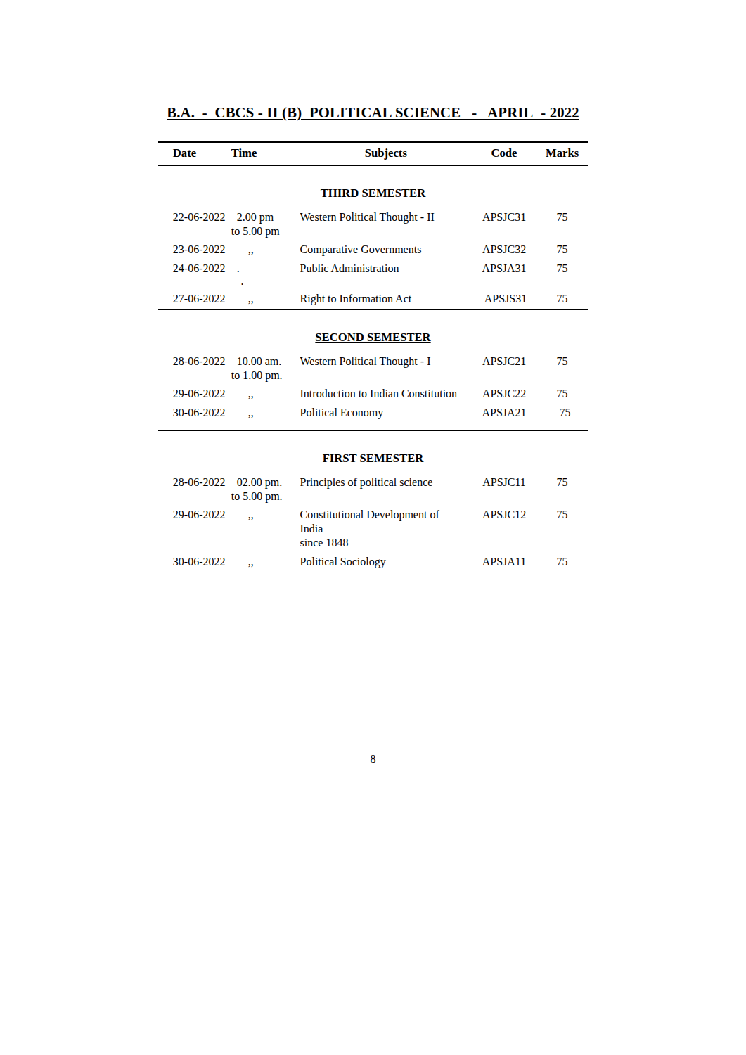B.A. - CBCS - II (B) POLITICAL SCIENCE - APRIL - 2022
| Date | Time | Subjects | Code | Marks |
| --- | --- | --- | --- | --- |
| THIRD SEMESTER |
| 22-06-2022 | 2.00 pm to 5.00 pm | Western Political Thought - II | APSJC31 | 75 |
| 23-06-2022 | ,, | Comparative Governments | APSJC32 | 75 |
| 24-06-2022 | . . | Public Administration | APSJA31 | 75 |
| 27-06-2022 | ,, | Right to Information Act | APSJS31 | 75 |
| SECOND SEMESTER |
| 28-06-2022 | 10.00 am. to 1.00 pm. | Western Political Thought - I | APSJC21 | 75 |
| 29-06-2022 | ,, | Introduction to Indian Constitution | APSJC22 | 75 |
| 30-06-2022 | ,, | Political Economy | APSJA21 | 75 |
| FIRST SEMESTER |
| 28-06-2022 | 02.00 pm. to 5.00 pm. | Principles of political science | APSJC11 | 75 |
| 29-06-2022 | ,, | Constitutional Development of India since 1848 | APSJC12 | 75 |
| 30-06-2022 | ,, | Political Sociology | APSJA11 | 75 |
8